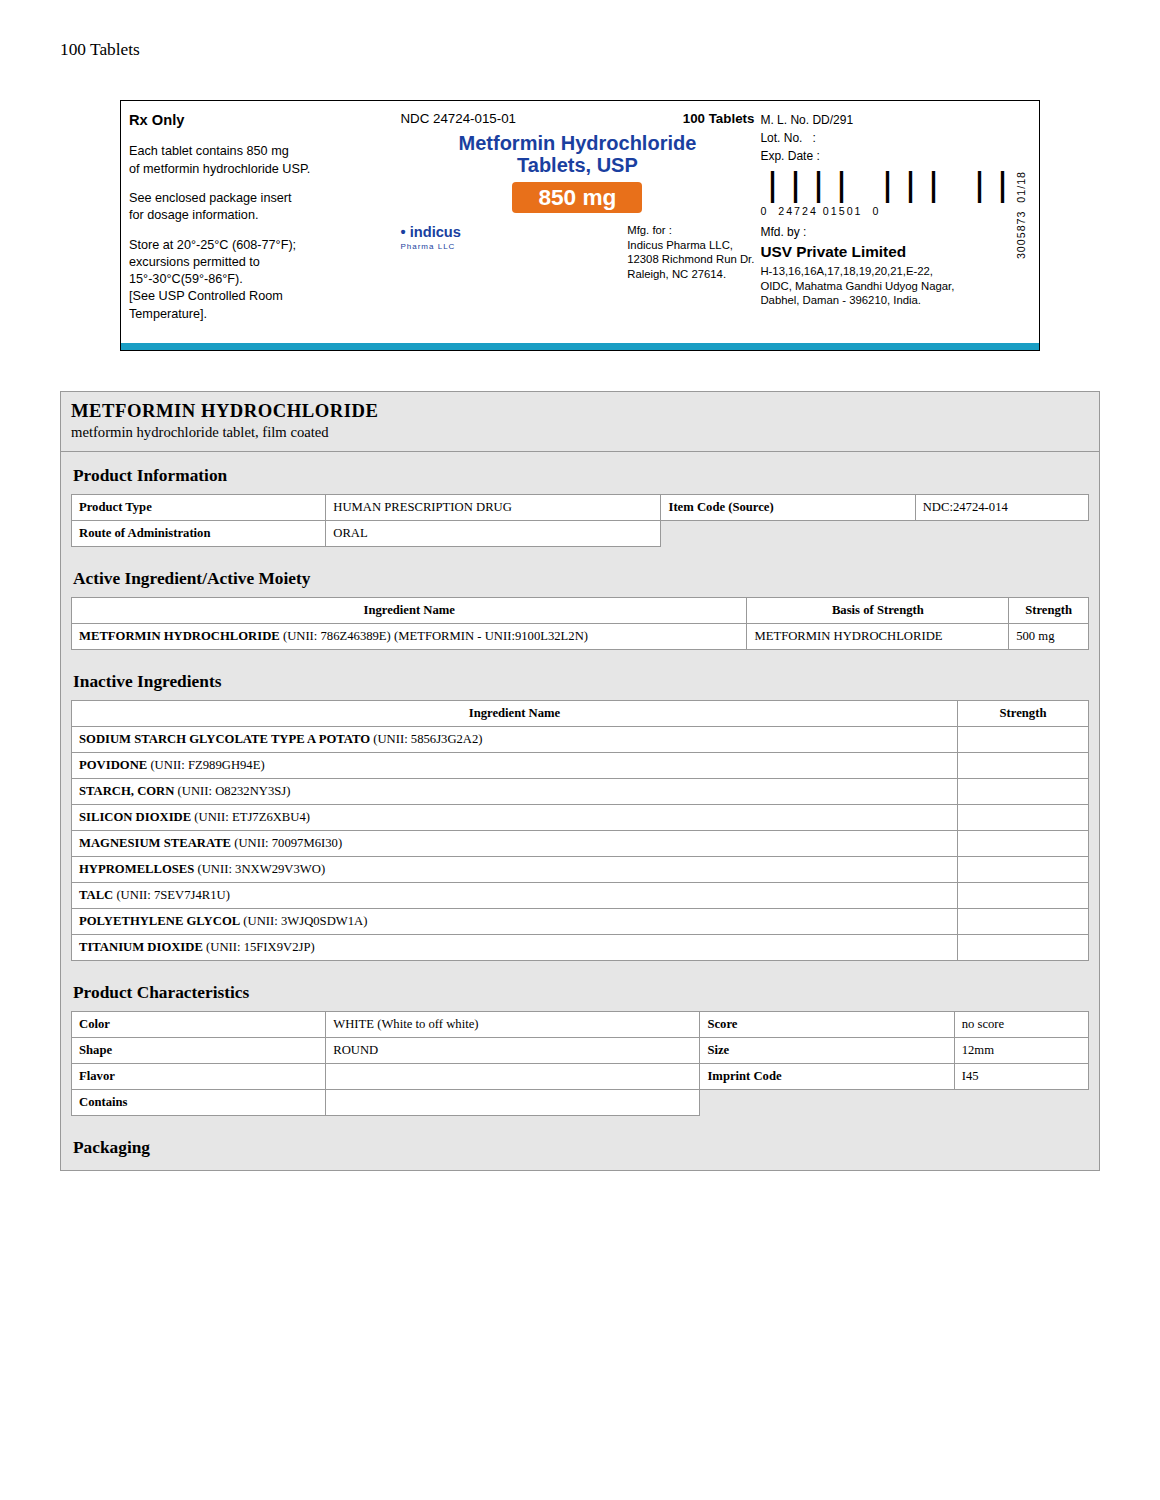100 Tablets
Rx Only
Each tablet contains 850 mg
of metformin hydrochloride USP.
See enclosed package insert
for dosage information.
Store at 20°-25°C (608-77°F);
excursions permitted to
15°-30°C(59°-86°F).
[See USP Controlled Room
Temperature].
NDC 24724-015-01 100 Tablets
Metformin Hydrochloride
Tablets, USP
850 mg
• indicusPharma LLC
Mfg. for :
Indicus Pharma LLC,
12308 Richmond Run Dr.
Raleigh, NC 27614.
M. L. No. DD/291
Lot. No. :
Exp. Date :
|||| ||| || ||| | |||| || | ||| || |||| | ||
0 24724 01501 0
Mfd. by :
USV Private Limited
H-13,16,16A,17,18,19,20,21,E-22,
OIDC, Mahatma Gandhi Udyog Nagar,
Dabhel, Daman - 396210, India.
3005873 01/18
METFORMIN HYDROCHLORIDE
metformin hydrochloride tablet, film coated
Product Information
| Product Type | HUMAN PRESCRIPTION DRUG | Item Code (Source) | NDC:24724-014 |
| Route of Administration | ORAL | | |
Active Ingredient/Active Moiety
| Ingredient Name | Basis of Strength | Strength |
| --- | --- | --- |
| METFORMIN HYDROCHLORIDE (UNII: 786Z46389E) (METFORMIN - UNII:9100L32L2N) | METFORMIN HYDROCHLORIDE | 500 mg |
Inactive Ingredients
| Ingredient Name | Strength |
| --- | --- |
| SODIUM STARCH GLYCOLATE TYPE A POTATO (UNII: 5856J3G2A2) | |
| POVIDONE (UNII: FZ989GH94E) | |
| STARCH, CORN (UNII: O8232NY3SJ) | |
| SILICON DIOXIDE (UNII: ETJ7Z6XBU4) | |
| MAGNESIUM STEARATE (UNII: 70097M6I30) | |
| HYPROMELLOSES (UNII: 3NXW29V3WO) | |
| TALC (UNII: 7SEV7J4R1U) | |
| POLYETHYLENE GLYCOL (UNII: 3WJQ0SDW1A) | |
| TITANIUM DIOXIDE (UNII: 15FIX9V2JP) | |
Product Characteristics
| Color | WHITE (White to off white) | Score | no score |
| Shape | ROUND | Size | 12mm |
| Flavor | | Imprint Code | I45 |
| Contains | | | |
Packaging